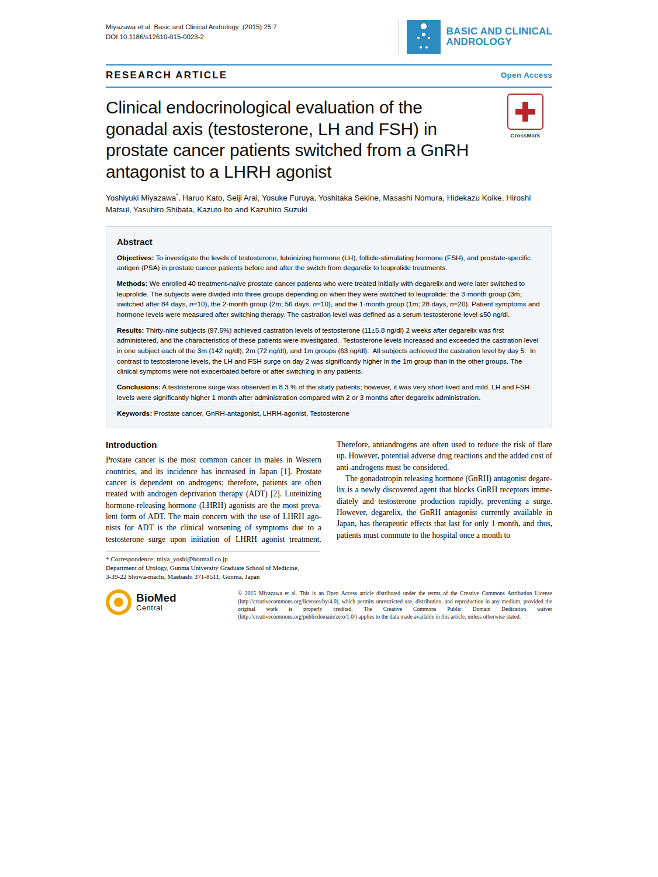Miyazawa et al. Basic and Clinical Andrology (2015) 25:7
DOI 10.1186/s12610-015-0023-2
BASIC AND CLINICAL ANDROLOGY
RESEARCH ARTICLE
Open Access
CrossMark
Clinical endocrinological evaluation of the gonadal axis (testosterone, LH and FSH) in prostate cancer patients switched from a GnRH antagonist to a LHRH agonist
Yoshiyuki Miyazawa*, Haruo Kato, Seiji Arai, Yosuke Furuya, Yoshitaka Sekine, Masashi Nomura, Hidekazu Koike, Hiroshi Matsui, Yasuhiro Shibata, Kazuto Ito and Kazuhiro Suzuki
Abstract
Objectives: To investigate the levels of testosterone, luteinizing hormone (LH), follicle-stimulating hormone (FSH), and prostate-specific antigen (PSA) in prostate cancer patients before and after the switch from degarelix to leuprolide treatments.
Methods: We enrolled 40 treatment-naïve prostate cancer patients who were treated initially with degarelix and were later switched to leuprolide. The subjects were divided into three groups depending on when they were switched to leuprolide: the 3-month group (3m; switched after 84 days, n=10), the 2-month group (2m; 56 days, n=10), and the 1-month group (1m; 28 days, n=20). Patient symptoms and hormone levels were measured after switching therapy. The castration level was defined as a serum testosterone level ≤50 ng/dl.
Results: Thirty-nine subjects (97.5%) achieved castration levels of testosterone (11±5.8 ng/dl) 2 weeks after degarelix was first administered, and the characteristics of these patients were investigated. Testosterone levels increased and exceeded the castration level in one subject each of the 3m (142 ng/dl), 2m (72 ng/dl), and 1m groups (63 ng/dl). All subjects achieved the castration level by day 5. In contrast to testosterone levels, the LH and FSH surge on day 2 was significantly higher in the 1m group than in the other groups. The clinical symptoms were not exacerbated before or after switching in any patients.
Conclusions: A testosterone surge was observed in 8.3 % of the study patients; however, it was very short-lived and mild. LH and FSH levels were significantly higher 1 month after administration compared with 2 or 3 months after degarelix administration.
Keywords: Prostate cancer, GnRH-antagonist, LHRH-agonist, Testosterone
Introduction
Prostate cancer is the most common cancer in males in Western countries, and its incidence has increased in Japan [1]. Prostate cancer is dependent on androgens; therefore, patients are often treated with androgen deprivation therapy (ADT) [2]. Luteinizing hormone-releasing hormone (LHRH) agonists are the most prevalent form of ADT. The main concern with the use of LHRH agonists for ADT is the clinical worsening of symptoms due to a testosterone surge upon initiation of LHRH agonist treatment. Therefore, antiandrogens are often used to reduce the risk of flare up. However, potential adverse drug reactions and the added cost of anti-androgens must be considered.
The gonadotropin releasing hormone (GnRH) antagonist degarelix is a newly discovered agent that blocks GnRH receptors immediately and testosterone production rapidly, preventing a surge. However, degarelix, the GnRH antagonist currently available in Japan, has therapeutic effects that last for only 1 month, and thus, patients must commute to the hospital once a month to
* Correspondence: miya_yoshi@hotmail.co.jp
Department of Urology, Gunma University Graduate School of Medicine,
3-39-22 Showa-machi, Maebashi 371-8511, Gunma, Japan
BioMed Central
© 2015 Miyazawa et al. This is an Open Access article distributed under the terms of the Creative Commons Attribution License (http://creativecommons.org/licenses/by/4.0), which permits unrestricted use, distribution, and reproduction in any medium, provided the original work is properly credited. The Creative Commons Public Domain Dedication waiver (http://creativecommons.org/publicdomain/zero/1.0/) applies to the data made available in this article, unless otherwise stated.